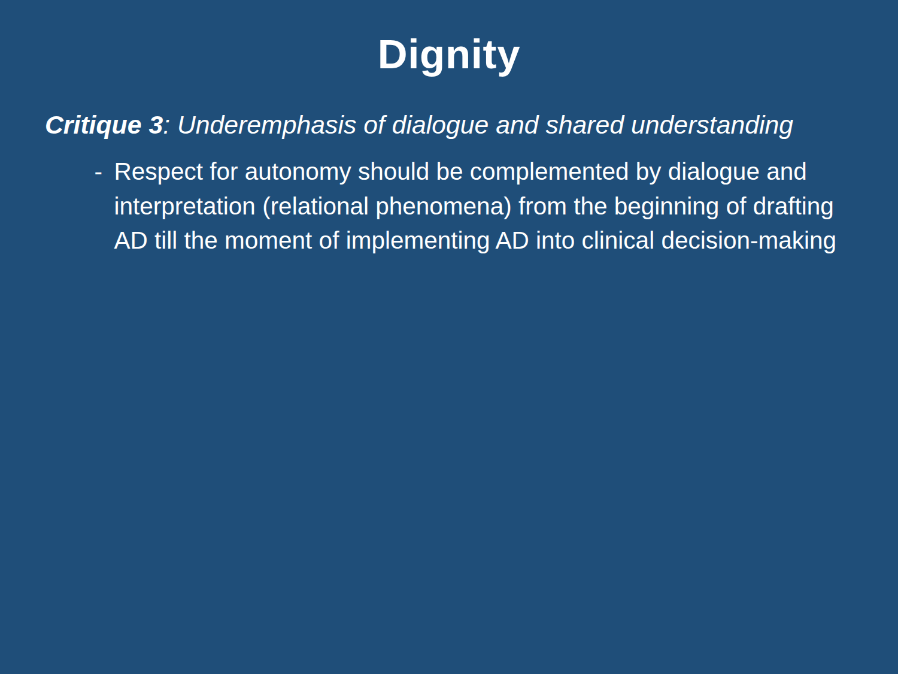Dignity
Critique 3: Underemphasis of dialogue and shared understanding
Respect for autonomy should be complemented by dialogue and interpretation (relational phenomena) from the beginning of drafting AD till the moment of implementing AD into clinical decision-making